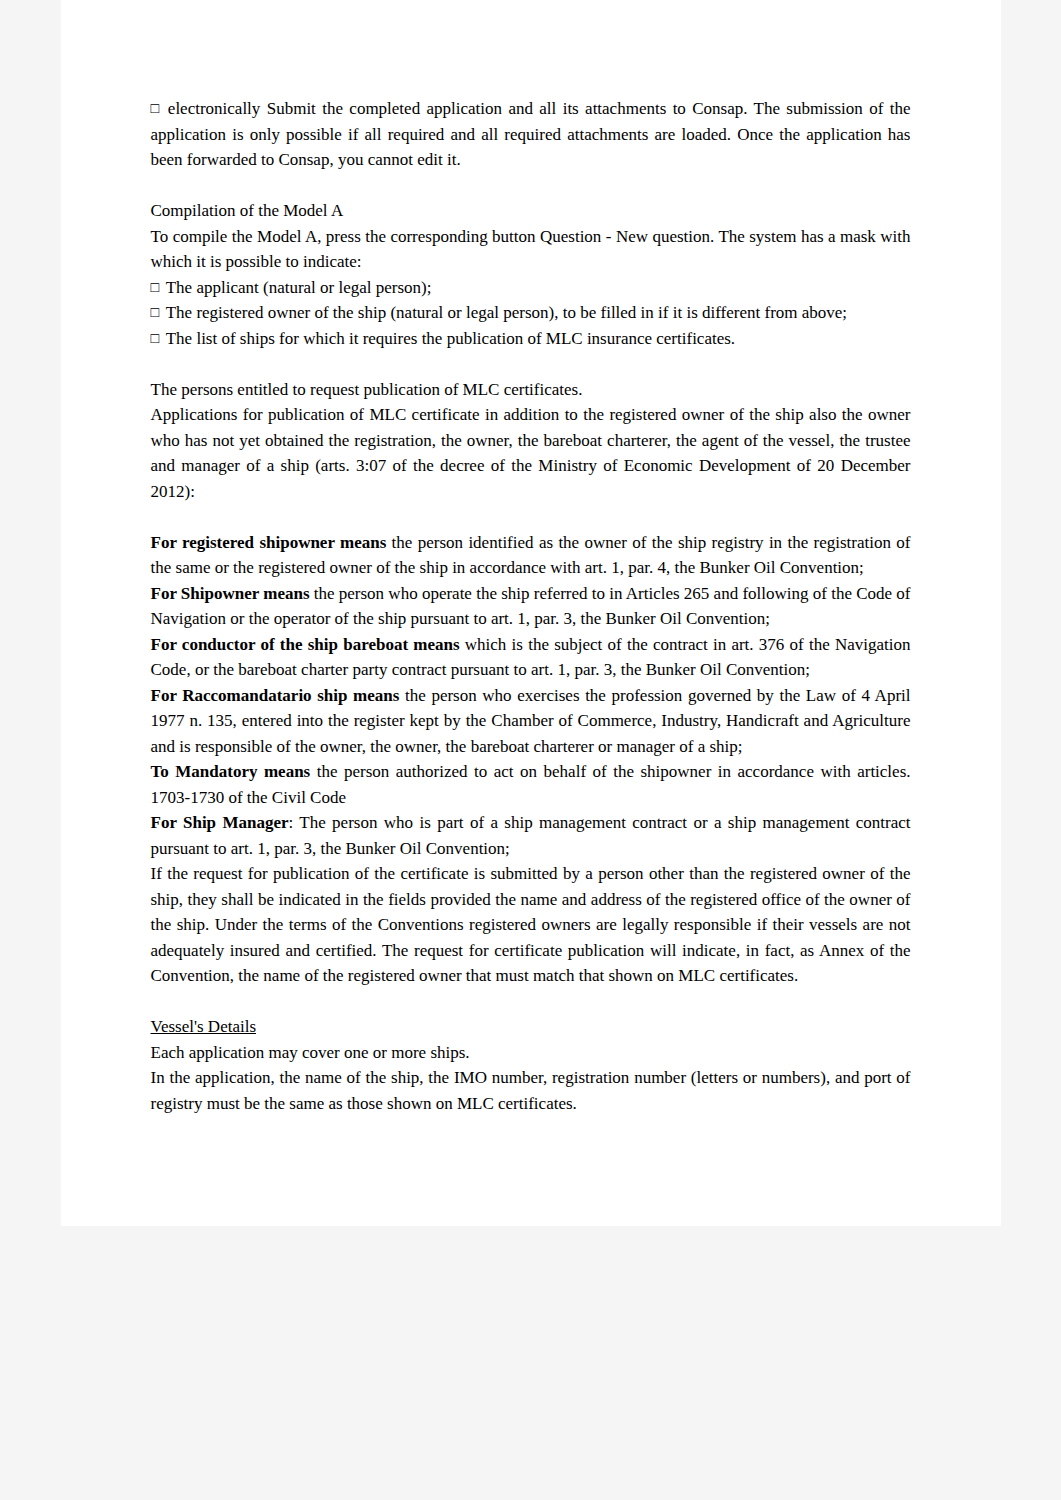electronically Submit the completed application and all its attachments to Consap. The submission of the application is only possible if all required and all required attachments are loaded. Once the application has been forwarded to Consap, you cannot edit it.
Compilation of the Model A
To compile the Model A, press the corresponding button Question - New question. The system has a mask with which it is possible to indicate:
The applicant (natural or legal person);
The registered owner of the ship (natural or legal person), to be filled in if it is different from above;
The list of ships for which it requires the publication of MLC insurance certificates.
The persons entitled to request publication of MLC certificates.
Applications for publication of MLC certificate in addition to the registered owner of the ship also the owner who has not yet obtained the registration, the owner, the bareboat charterer, the agent of the vessel, the trustee and manager of a ship (arts. 3:07 of the decree of the Ministry of Economic Development of 20 December 2012):
For registered shipowner means the person identified as the owner of the ship registry in the registration of the same or the registered owner of the ship in accordance with art. 1, par. 4, the Bunker Oil Convention;
For Shipowner means the person who operate the ship referred to in Articles 265 and following of the Code of Navigation or the operator of the ship pursuant to art. 1, par. 3, the Bunker Oil Convention;
For conductor of the ship bareboat means which is the subject of the contract in art. 376 of the Navigation Code, or the bareboat charter party contract pursuant to art. 1, par. 3, the Bunker Oil Convention;
For Raccomandatario ship means the person who exercises the profession governed by the Law of 4 April 1977 n. 135, entered into the register kept by the Chamber of Commerce, Industry, Handicraft and Agriculture and is responsible of the owner, the owner, the bareboat charterer or manager of a ship;
To Mandatory means the person authorized to act on behalf of the shipowner in accordance with articles. 1703-1730 of the Civil Code
For Ship Manager: The person who is part of a ship management contract or a ship management contract pursuant to art. 1, par. 3, the Bunker Oil Convention;
If the request for publication of the certificate is submitted by a person other than the registered owner of the ship, they shall be indicated in the fields provided the name and address of the registered office of the owner of the ship. Under the terms of the Conventions registered owners are legally responsible if their vessels are not adequately insured and certified. The request for certificate publication will indicate, in fact, as Annex of the Convention, the name of the registered owner that must match that shown on MLC certificates.
Vessel's Details
Each application may cover one or more ships.
In the application, the name of the ship, the IMO number, registration number (letters or numbers), and port of registry must be the same as those shown on MLC certificates.